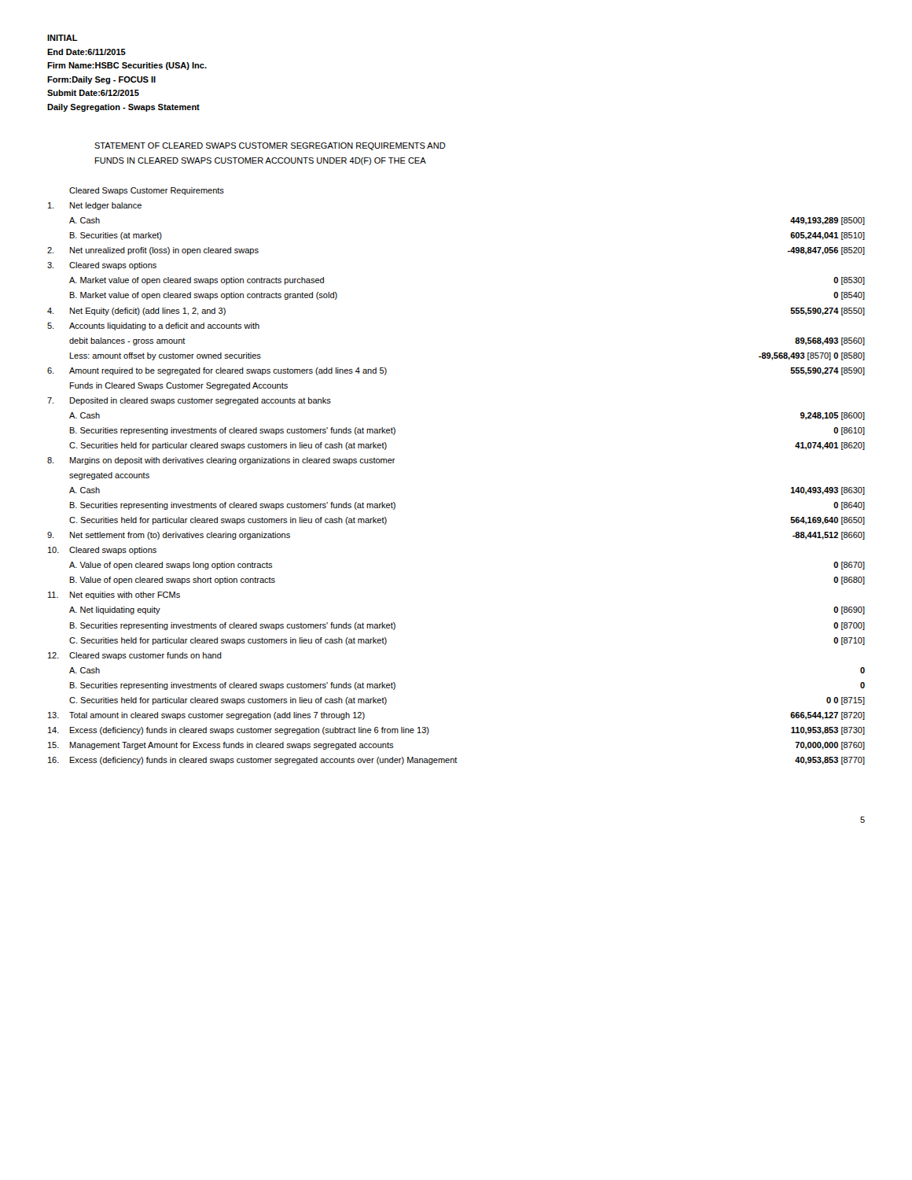INITIAL
End Date:6/11/2015
Firm Name:HSBC Securities (USA) Inc.
Form:Daily Seg - FOCUS II
Submit Date:6/12/2015
Daily Segregation - Swaps Statement
STATEMENT OF CLEARED SWAPS CUSTOMER SEGREGATION REQUIREMENTS AND
FUNDS IN CLEARED SWAPS CUSTOMER ACCOUNTS UNDER 4D(F) OF THE CEA
| | Cleared Swaps Customer Requirements | |
| 1. | Net ledger balance | |
| | A. Cash | 449,193,289 [8500] |
| | B. Securities (at market) | 605,244,041 [8510] |
| 2. | Net unrealized profit (loss) in open cleared swaps | -498,847,056 [8520] |
| 3. | Cleared swaps options | |
| | A. Market value of open cleared swaps option contracts purchased | 0 [8530] |
| | B. Market value of open cleared swaps option contracts granted (sold) | 0 [8540] |
| 4. | Net Equity (deficit) (add lines 1, 2, and 3) | 555,590,274 [8550] |
| 5. | Accounts liquidating to a deficit and accounts with | |
| | debit balances - gross amount | 89,568,493 [8560] |
| | Less: amount offset by customer owned securities | -89,568,493 [8570] 0 [8580] |
| 6. | Amount required to be segregated for cleared swaps customers (add lines 4 and 5) | 555,590,274 [8590] |
| | Funds in Cleared Swaps Customer Segregated Accounts | |
| 7. | Deposited in cleared swaps customer segregated accounts at banks | |
| | A. Cash | 9,248,105 [8600] |
| | B. Securities representing investments of cleared swaps customers' funds (at market) | 0 [8610] |
| | C. Securities held for particular cleared swaps customers in lieu of cash (at market) | 41,074,401 [8620] |
| 8. | Margins on deposit with derivatives clearing organizations in cleared swaps customer | |
| | segregated accounts | |
| | A. Cash | 140,493,493 [8630] |
| | B. Securities representing investments of cleared swaps customers' funds (at market) | 0 [8640] |
| | C. Securities held for particular cleared swaps customers in lieu of cash (at market) | 564,169,640 [8650] |
| 9. | Net settlement from (to) derivatives clearing organizations | -88,441,512 [8660] |
| 10. | Cleared swaps options | |
| | A. Value of open cleared swaps long option contracts | 0 [8670] |
| | B. Value of open cleared swaps short option contracts | 0 [8680] |
| 11. | Net equities with other FCMs | |
| | A. Net liquidating equity | 0 [8690] |
| | B. Securities representing investments of cleared swaps customers' funds (at market) | 0 [8700] |
| | C. Securities held for particular cleared swaps customers in lieu of cash (at market) | 0 [8710] |
| 12. | Cleared swaps customer funds on hand | |
| | A. Cash | 0 |
| | B. Securities representing investments of cleared swaps customers' funds (at market) | 0 |
| | C. Securities held for particular cleared swaps customers in lieu of cash (at market) | 0 0 [8715] |
| 13. | Total amount in cleared swaps customer segregation (add lines 7 through 12) | 666,544,127 [8720] |
| 14. | Excess (deficiency) funds in cleared swaps customer segregation (subtract line 6 from line 13) | 110,953,853 [8730] |
| 15. | Management Target Amount for Excess funds in cleared swaps segregated accounts | 70,000,000 [8760] |
| 16. | Excess (deficiency) funds in cleared swaps customer segregated accounts over (under) Management | 40,953,853 [8770] |
5